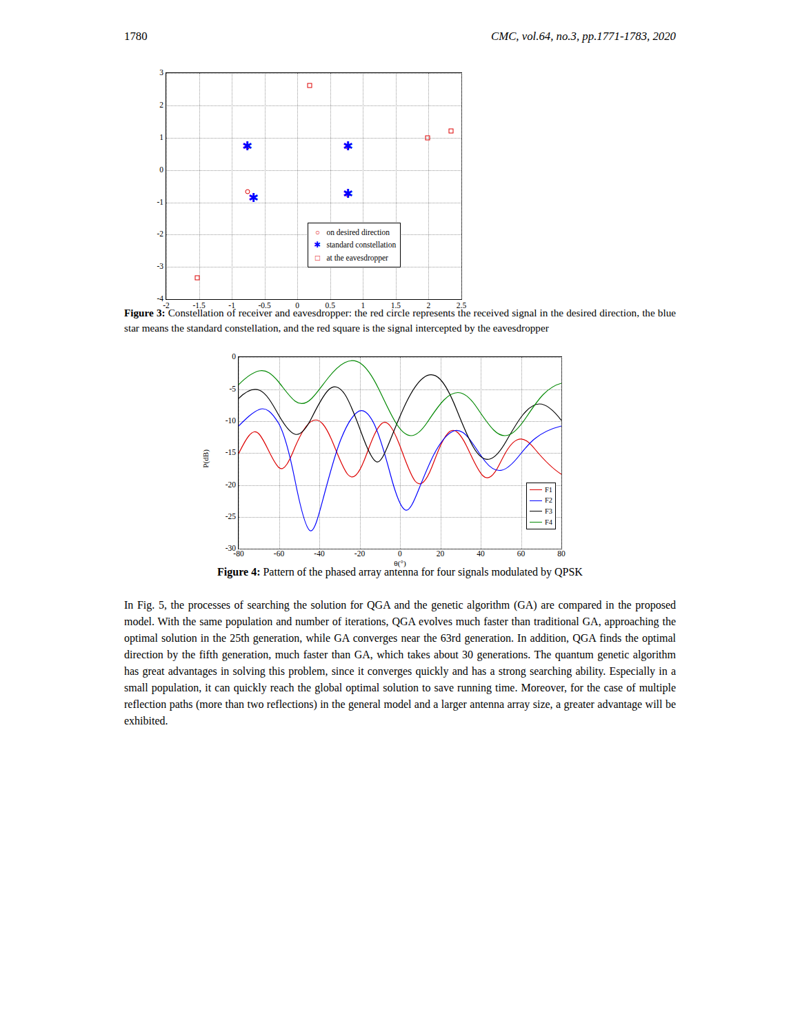1780 CMC, vol.64, no.3, pp.1771-1783, 2020
3 2 1 0 -1 -2 -3 -4 -2 -1.5 -1 -0.5 0 0.5 1 1.5 2 2.5 ✱ ✱ ✱ ✱
○on desired direction
✱standard constellation
□at the eavesdropper
Figure 3: Constellation of receiver and eavesdropper: the red circle represents the received signal in the desired direction, the blue star means the standard constellation, and the red square is the signal intercepted by the eavesdropper
0 -5 -10 -15 -20 -25 -30 -80 -60 -40 -20 0 20 40 60 80 P(dB) θ(°)
F1
F2
F3
F4
Figure 4: Pattern of the phased array antenna for four signals modulated by QPSK
In Fig. 5, the processes of searching the solution for QGA and the genetic algorithm (GA) are compared in the proposed model. With the same population and number of iterations, QGA evolves much faster than traditional GA, approaching the optimal solution in the 25th generation, while GA converges near the 63rd generation. In addition, QGA finds the optimal direction by the fifth generation, much faster than GA, which takes about 30 generations. The quantum genetic algorithm has great advantages in solving this problem, since it converges quickly and has a strong searching ability. Especially in a small population, it can quickly reach the global optimal solution to save running time. Moreover, for the case of multiple reflection paths (more than two reflections) in the general model and a larger antenna array size, a greater advantage will be exhibited.